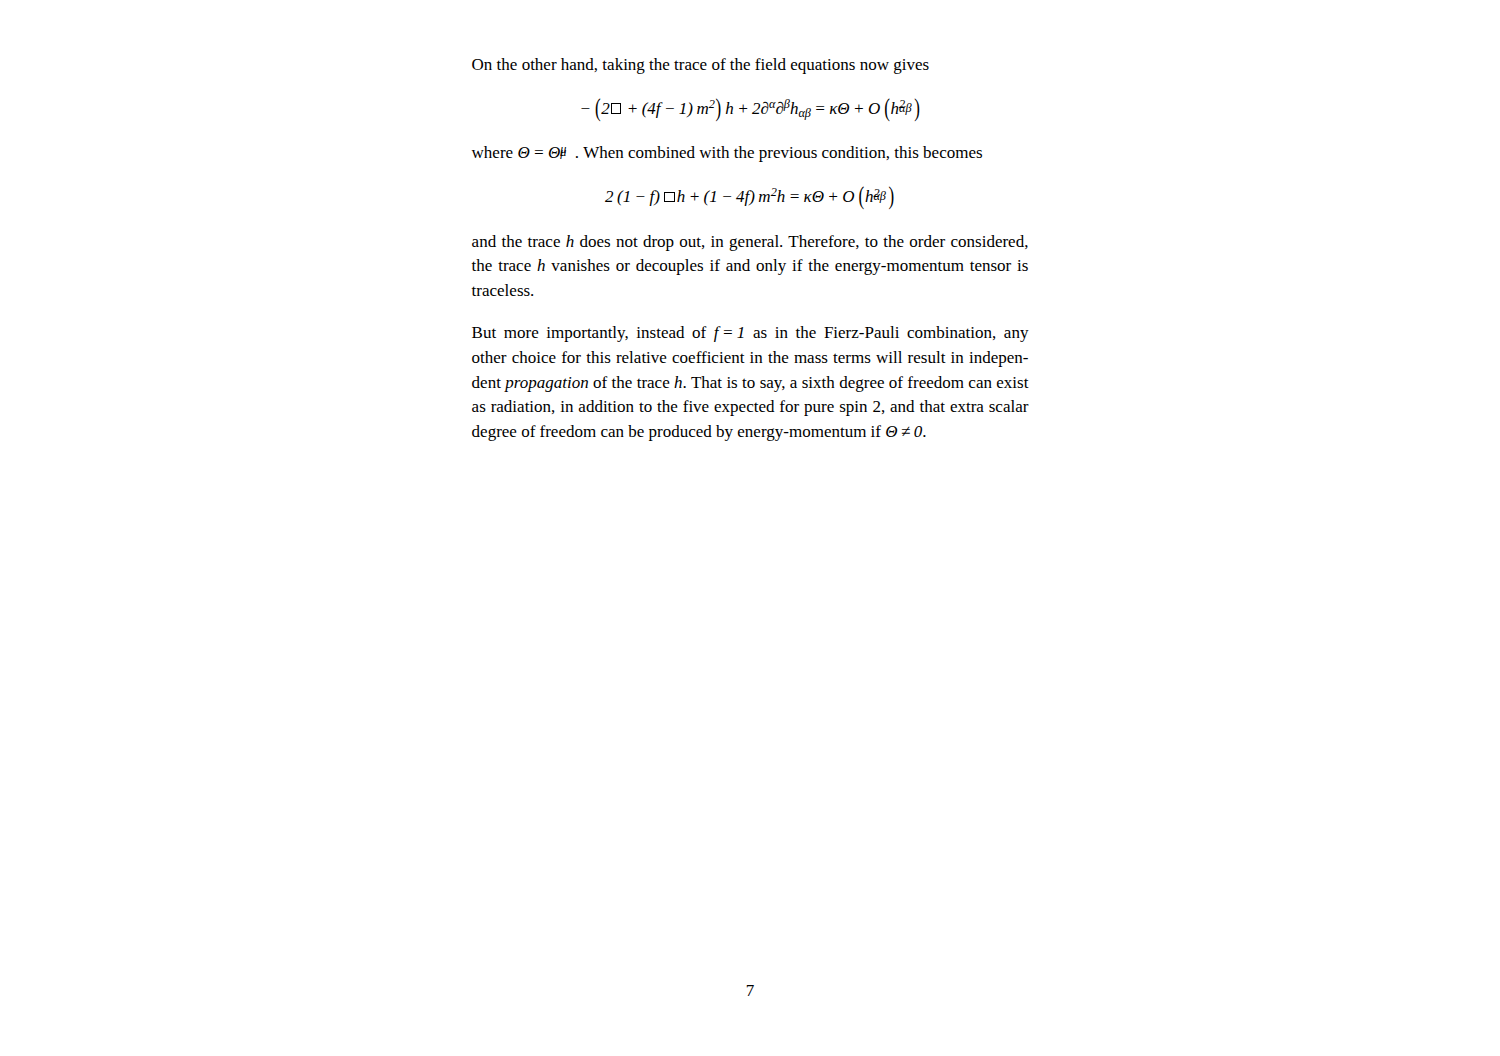On the other hand, taking the trace of the field equations now gives
− (2 + (4f − 1) m2) h + 2∂α∂βhαβ = κΘ + O (h 2 αβ)
where Θ = Θμμ. When combined with the previous condition, this becomes
2 (1 − f)  h + (1 − 4f) m2h = κΘ + O (h 2 αβ)
and the trace h does not drop out, in general. Therefore, to the order considered, the trace h vanishes or decouples if and only if the energy-momentum tensor is traceless.
But more importantly, instead of f = 1 as in the Fierz-Pauli combination, any other choice for this relative coefficient in the mass terms will result in independent propagation of the trace h. That is to say, a sixth degree of freedom can exist as radiation, in addition to the five expected for pure spin 2, and that extra scalar degree of freedom can be produced by energy-momentum if Θ ≠ 0.
7